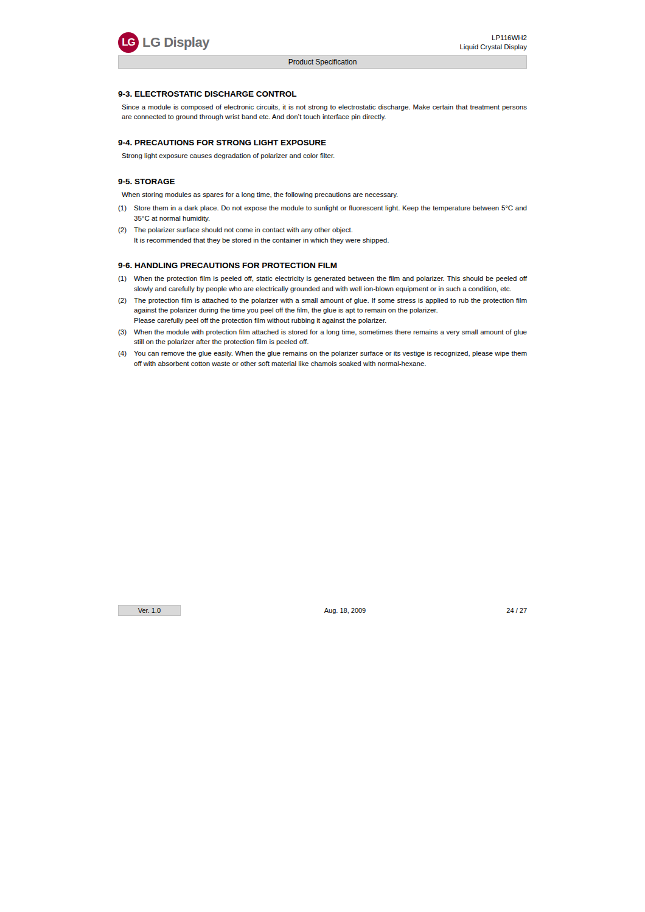LG
LG Display
LP116WH2
Liquid Crystal Display
Product Specification
9-3. ELECTROSTATIC DISCHARGE CONTROL
Since a module is composed of electronic circuits, it is not strong to electrostatic discharge. Make certain that treatment persons are connected to ground through wrist band etc. And don’t touch interface pin directly.
9-4. PRECAUTIONS FOR STRONG LIGHT EXPOSURE
Strong light exposure causes degradation of polarizer and color filter.
9-5. STORAGE
When storing modules as spares for a long time, the following precautions are necessary.
(1) Store them in a dark place. Do not expose the module to sunlight or fluorescent light. Keep the temperature between 5°C and 35°C at normal humidity.
(2) The polarizer surface should not come in contact with any other object.
It is recommended that they be stored in the container in which they were shipped.
9-6. HANDLING PRECAUTIONS FOR PROTECTION FILM
(1) When the protection film is peeled off, static electricity is generated between the film and polarizer. This should be peeled off slowly and carefully by people who are electrically grounded and with well ion-blown equipment or in such a condition, etc.
(2) The protection film is attached to the polarizer with a small amount of glue. If some stress is applied to rub the protection film against the polarizer during the time you peel off the film, the glue is apt to remain on the polarizer.
Please carefully peel off the protection film without rubbing it against the polarizer.
(3) When the module with protection film attached is stored for a long time, sometimes there remains a very small amount of glue still on the polarizer after the protection film is peeled off.
(4) You can remove the glue easily. When the glue remains on the polarizer surface or its vestige is recognized, please wipe them off with absorbent cotton waste or other soft material like chamois soaked with normal-hexane.
Ver. 1.0
Aug. 18, 2009
24 / 27